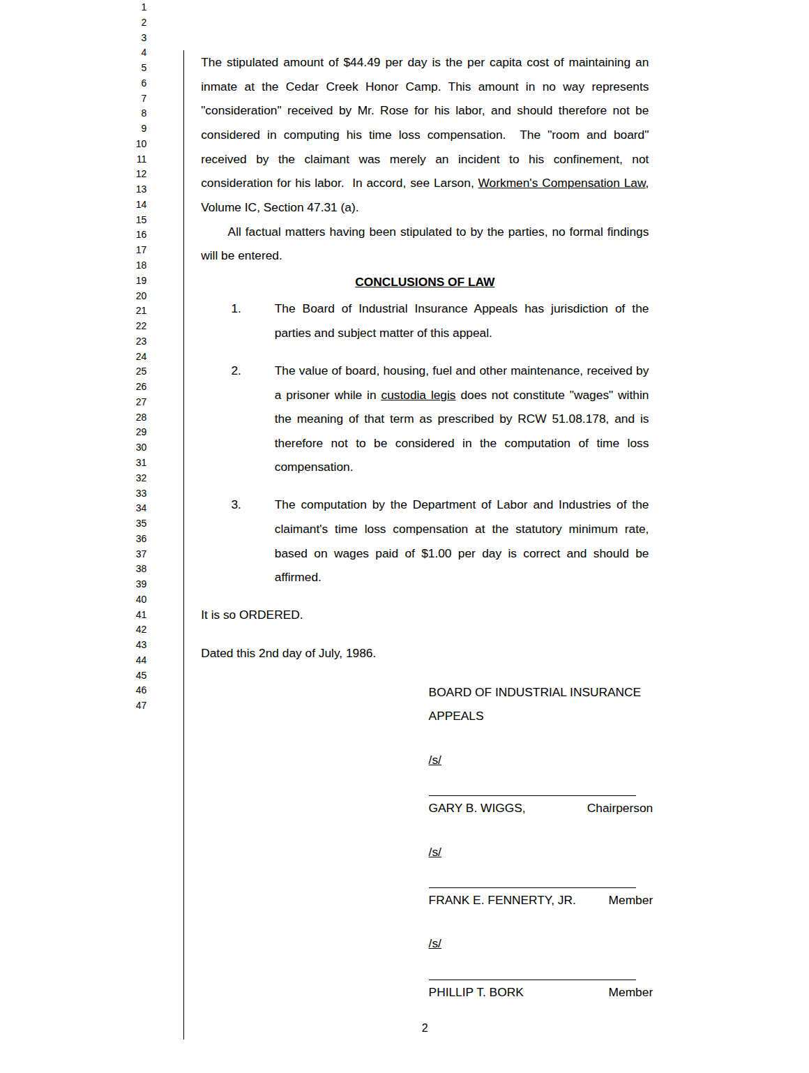1
2
3
4
5
6
7
8
9
10
11
12
13
14
15
16
17
18
19
20
21
22
23
24
25
26
27
28
29
30
31
32
33
34
35
36
37
38
39
40
41
42
43
44
45
46
47
The stipulated amount of $44.49 per day is the per capita cost of maintaining an inmate at the Cedar Creek Honor Camp. This amount in no way represents "consideration" received by Mr. Rose for his labor, and should therefore not be considered in computing his time loss compensation. The "room and board" received by the claimant was merely an incident to his confinement, not consideration for his labor. In accord, see Larson, Workmen's Compensation Law, Volume IC, Section 47.31 (a).
All factual matters having been stipulated to by the parties, no formal findings will be entered.
CONCLUSIONS OF LAW
The Board of Industrial Insurance Appeals has jurisdiction of the parties and subject matter of this appeal.
The value of board, housing, fuel and other maintenance, received by a prisoner while in custodia legis does not constitute "wages" within the meaning of that term as prescribed by RCW 51.08.178, and is therefore not to be considered in the computation of time loss compensation.
The computation by the Department of Labor and Industries of the claimant's time loss compensation at the statutory minimum rate, based on wages paid of $1.00 per day is correct and should be affirmed.
It is so ORDERED.
Dated this 2nd day of July, 1986.
BOARD OF INDUSTRIAL INSURANCE APPEALS
/s/
GARY B. WIGGS, Chairperson
/s/
FRANK E. FENNERTY, JR. Member
/s/
PHILLIP T. BORK Member
2